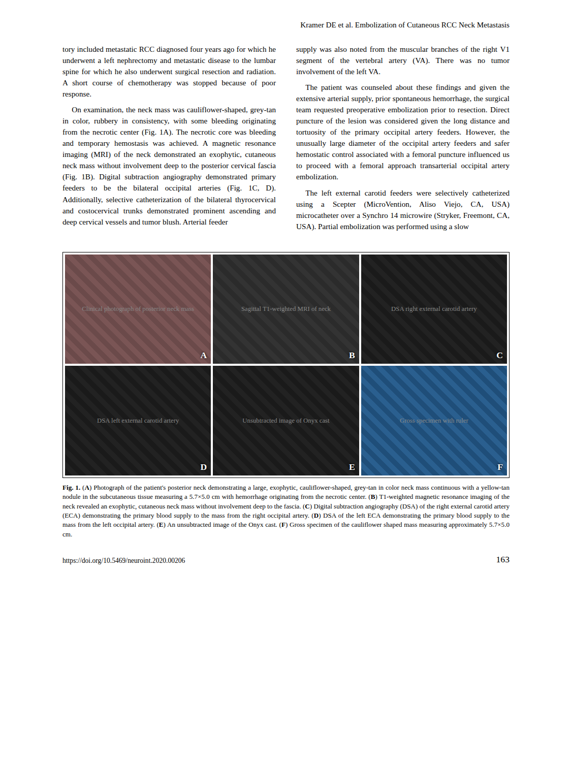Kramer DE et al. Embolization of Cutaneous RCC Neck Metastasis
tory included metastatic RCC diagnosed four years ago for which he underwent a left nephrectomy and metastatic disease to the lumbar spine for which he also underwent surgical resection and radiation. A short course of chemotherapy was stopped because of poor response.
On examination, the neck mass was cauliflower-shaped, grey-tan in color, rubbery in consistency, with some bleeding originating from the necrotic center (Fig. 1A). The necrotic core was bleeding and temporary hemostasis was achieved. A magnetic resonance imaging (MRI) of the neck demonstrated an exophytic, cutaneous neck mass without involvement deep to the posterior cervical fascia (Fig. 1B). Digital subtraction angiography demonstrated primary feeders to be the bilateral occipital arteries (Fig. 1C, D). Additionally, selective catheterization of the bilateral thyrocervical and costocervical trunks demonstrated prominent ascending and deep cervical vessels and tumor blush. Arterial feeder
supply was also noted from the muscular branches of the right V1 segment of the vertebral artery (VA). There was no tumor involvement of the left VA.
The patient was counseled about these findings and given the extensive arterial supply, prior spontaneous hemorrhage, the surgical team requested preoperative embolization prior to resection. Direct puncture of the lesion was considered given the long distance and tortuosity of the primary occipital artery feeders. However, the unusually large diameter of the occipital artery feeders and safer hemostatic control associated with a femoral puncture influenced us to proceed with a femoral approach transarterial occipital artery embolization.
The left external carotid feeders were selectively catheterized using a Scepter (MicroVention, Aliso Viejo, CA, USA) microcatheter over a Synchro 14 microwire (Stryker, Freemont, CA, USA). Partial embolization was performed using a slow
Clinical photograph of posterior neck mass
A
Sagittal T1-weighted MRI of neck
B
DSA right external carotid artery
C
DSA left external carotid artery
D
Unsubtracted image of Onyx cast
E
Gross specimen with ruler
F
Fig. 1. (A) Photograph of the patient's posterior neck demonstrating a large, exophytic, cauliflower-shaped, grey-tan in color neck mass continuous with a yellow-tan nodule in the subcutaneous tissue measuring a 5.7×5.0 cm with hemorrhage originating from the necrotic center. (B) T1-weighted magnetic resonance imaging of the neck revealed an exophytic, cutaneous neck mass without involvement deep to the fascia. (C) Digital subtraction angiography (DSA) of the right external carotid artery (ECA) demonstrating the primary blood supply to the mass from the right occipital artery. (D) DSA of the left ECA demonstrating the primary blood supply to the mass from the left occipital artery. (E) An unsubtracted image of the Onyx cast. (F) Gross specimen of the cauliflower shaped mass measuring approximately 5.7×5.0 cm.
https://doi.org/10.5469/neuroint.2020.00206
163